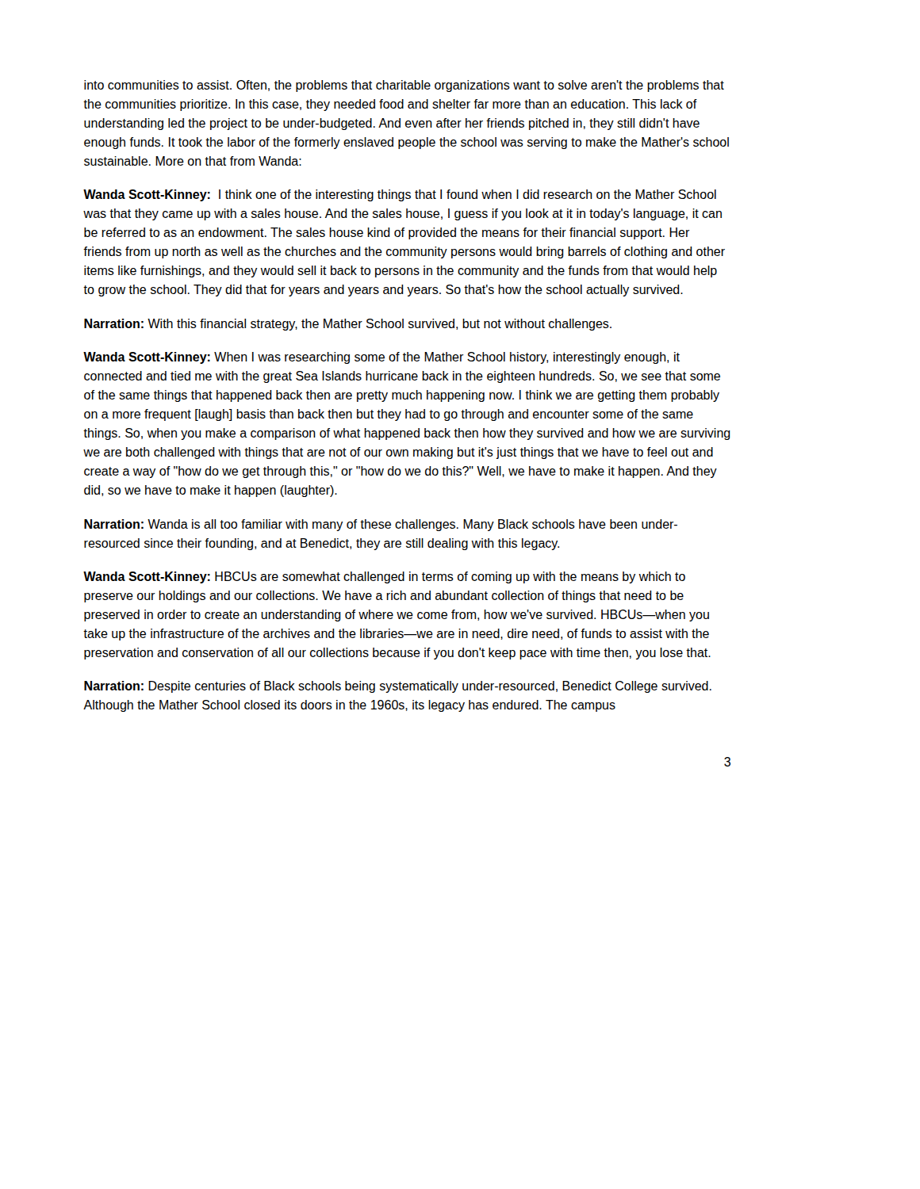into communities to assist. Often, the problems that charitable organizations want to solve aren't the problems that the communities prioritize. In this case, they needed food and shelter far more than an education. This lack of understanding led the project to be under-budgeted. And even after her friends pitched in, they still didn't have enough funds. It took the labor of the formerly enslaved people the school was serving to make the Mather's school sustainable. More on that from Wanda:
Wanda Scott-Kinney: I think one of the interesting things that I found when I did research on the Mather School was that they came up with a sales house. And the sales house, I guess if you look at it in today's language, it can be referred to as an endowment. The sales house kind of provided the means for their financial support. Her friends from up north as well as the churches and the community persons would bring barrels of clothing and other items like furnishings, and they would sell it back to persons in the community and the funds from that would help to grow the school. They did that for years and years and years. So that's how the school actually survived.
Narration: With this financial strategy, the Mather School survived, but not without challenges.
Wanda Scott-Kinney: When I was researching some of the Mather School history, interestingly enough, it connected and tied me with the great Sea Islands hurricane back in the eighteen hundreds. So, we see that some of the same things that happened back then are pretty much happening now. I think we are getting them probably on a more frequent [laugh] basis than back then but they had to go through and encounter some of the same things. So, when you make a comparison of what happened back then how they survived and how we are surviving we are both challenged with things that are not of our own making but it's just things that we have to feel out and create a way of "how do we get through this," or "how do we do this?" Well, we have to make it happen. And they did, so we have to make it happen (laughter).
Narration: Wanda is all too familiar with many of these challenges. Many Black schools have been under-resourced since their founding, and at Benedict, they are still dealing with this legacy.
Wanda Scott-Kinney: HBCUs are somewhat challenged in terms of coming up with the means by which to preserve our holdings and our collections. We have a rich and abundant collection of things that need to be preserved in order to create an understanding of where we come from, how we've survived. HBCUs—when you take up the infrastructure of the archives and the libraries—we are in need, dire need, of funds to assist with the preservation and conservation of all our collections because if you don't keep pace with time then, you lose that.
Narration: Despite centuries of Black schools being systematically under-resourced, Benedict College survived. Although the Mather School closed its doors in the 1960s, its legacy has endured. The campus
3